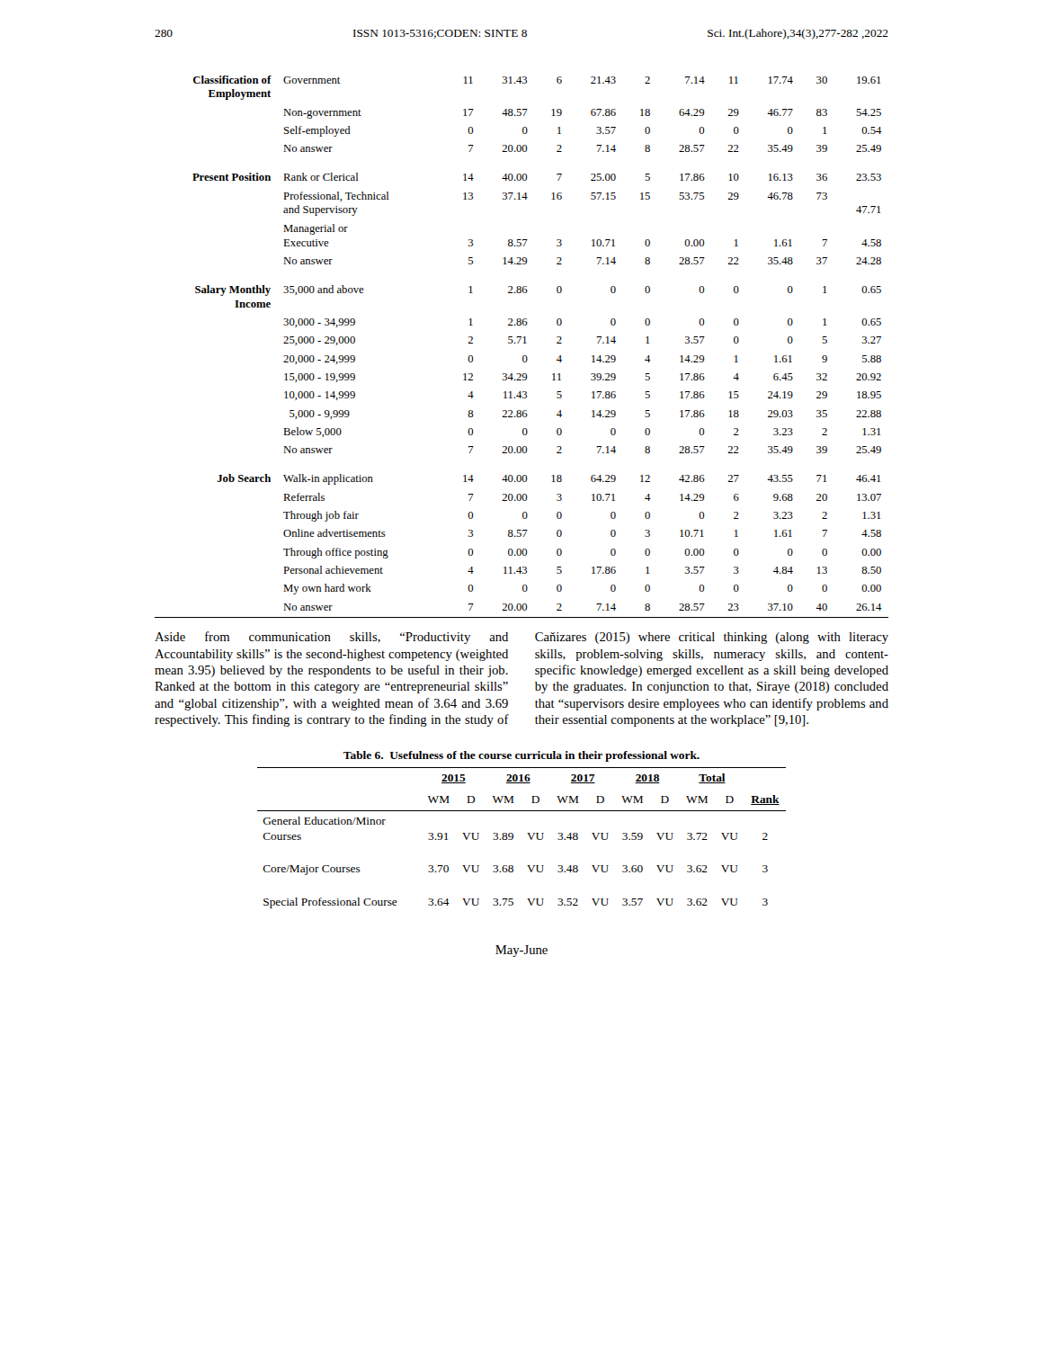280
ISSN 1013-5316;CODEN: SINTE 8
Sci. Int.(Lahore),34(3),277-282 ,2022
| Classification of Employment | Government | 11 | 31.43 | 6 | 21.43 | 2 | 7.14 | 11 | 17.74 | 30 | 19.61 |
| | Non-government | 17 | 48.57 | 19 | 67.86 | 18 | 64.29 | 29 | 46.77 | 83 | 54.25 |
| | Self-employed | 0 | 0 | 1 | 3.57 | 0 | 0 | 0 | 0 | 1 | 0.54 |
| | No answer | 7 | 20.00 | 2 | 7.14 | 8 | 28.57 | 22 | 35.49 | 39 | 25.49 |
| Present Position | Rank or Clerical | 14 | 40.00 | 7 | 25.00 | 5 | 17.86 | 10 | 16.13 | 36 | 23.53 |
| | Professional, Technical and Supervisory | 13 | 37.14 | 16 | 57.15 | 15 | 53.75 | 29 | 46.78 | 73 | 47.71 |
| | Managerial or Executive | 3 | 8.57 | 3 | 10.71 | 0 | 0.00 | 1 | 1.61 | 7 | 4.58 |
| | No answer | 5 | 14.29 | 2 | 7.14 | 8 | 28.57 | 22 | 35.48 | 37 | 24.28 |
| Salary Monthly Income | 35,000 and above | 1 | 2.86 | 0 | 0 | 0 | 0 | 0 | 0 | 1 | 0.65 |
| | 30,000 - 34,999 | 1 | 2.86 | 0 | 0 | 0 | 0 | 0 | 0 | 1 | 0.65 |
| | 25,000 - 29,000 | 2 | 5.71 | 2 | 7.14 | 1 | 3.57 | 0 | 0 | 5 | 3.27 |
| | 20,000 - 24,999 | 0 | 0 | 4 | 14.29 | 4 | 14.29 | 1 | 1.61 | 9 | 5.88 |
| | 15,000 - 19,999 | 12 | 34.29 | 11 | 39.29 | 5 | 17.86 | 4 | 6.45 | 32 | 20.92 |
| | 10,000 - 14,999 | 4 | 11.43 | 5 | 17.86 | 5 | 17.86 | 15 | 24.19 | 29 | 18.95 |
| | 5,000 - 9,999 | 8 | 22.86 | 4 | 14.29 | 5 | 17.86 | 18 | 29.03 | 35 | 22.88 |
| | Below 5,000 | 0 | 0 | 0 | 0 | 0 | 0 | 2 | 3.23 | 2 | 1.31 |
| | No answer | 7 | 20.00 | 2 | 7.14 | 8 | 28.57 | 22 | 35.49 | 39 | 25.49 |
| Job Search | Walk-in application | 14 | 40.00 | 18 | 64.29 | 12 | 42.86 | 27 | 43.55 | 71 | 46.41 |
| | Referrals | 7 | 20.00 | 3 | 10.71 | 4 | 14.29 | 6 | 9.68 | 20 | 13.07 |
| | Through job fair | 0 | 0 | 0 | 0 | 0 | 0 | 2 | 3.23 | 2 | 1.31 |
| | Online advertisements | 3 | 8.57 | 0 | 0 | 3 | 10.71 | 1 | 1.61 | 7 | 4.58 |
| | Through office posting | 0 | 0.00 | 0 | 0 | 0 | 0.00 | 0 | 0 | 0 | 0.00 |
| | Personal achievement | 4 | 11.43 | 5 | 17.86 | 1 | 3.57 | 3 | 4.84 | 13 | 8.50 |
| | My own hard work | 0 | 0 | 0 | 0 | 0 | 0 | 0 | 0 | 0 | 0.00 |
| | No answer | 7 | 20.00 | 2 | 7.14 | 8 | 28.57 | 23 | 37.10 | 40 | 26.14 |
Aside from communication skills, “Productivity and Accountability skills” is the second-highest competency (weighted mean 3.95) believed by the respondents to be useful in their job. Ranked at the bottom in this category are “entrepreneurial skills” and “global citizenship”, with a weighted mean of 3.64 and 3.69 respectively. This finding is contrary to the finding in the study of Caňizares (2015) where critical thinking (along with literacy skills, problem-solving skills, numeracy skills, and content-specific knowledge) emerged excellent as a skill being developed by the graduates. In conjunction to that, Siraye (2018) concluded that “supervisors desire employees who can identify problems and their essential components at the workplace” [9,10].
Table 6. Usefulness of the course curricula in their professional work.
| | 2015 | 2016 | 2017 | 2018 | Total | Rank |
| --- | --- | --- | --- | --- | --- | --- |
| WM | D | WM | D | WM | D | WM | D | WM | D |
| General Education/Minor Courses | 3.91 | VU | 3.89 | VU | 3.48 | VU | 3.59 | VU | 3.72 | VU | 2 |
| Core/Major Courses | 3.70 | VU | 3.68 | VU | 3.48 | VU | 3.60 | VU | 3.62 | VU | 3 |
| Special Professional Course | 3.64 | VU | 3.75 | VU | 3.52 | VU | 3.57 | VU | 3.62 | VU | 3 |
May-June